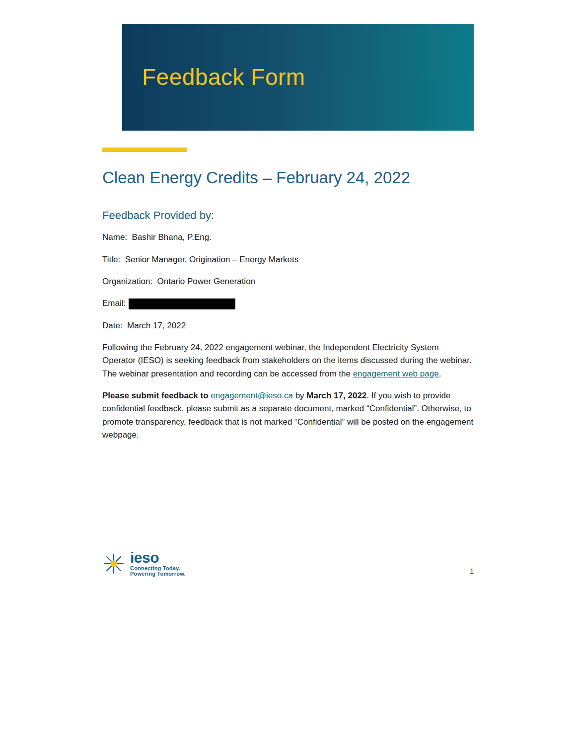Feedback Form
Clean Energy Credits – February 24, 2022
Feedback Provided by:
Name: Bashir Bhana, P.Eng.
Title: Senior Manager, Origination – Energy Markets
Organization: Ontario Power Generation
Email:
Date: March 17, 2022
Following the February 24, 2022 engagement webinar, the Independent Electricity System Operator (IESO) is seeking feedback from stakeholders on the items discussed during the webinar. The webinar presentation and recording can be accessed from the engagement web page.
Please submit feedback to engagement@ieso.ca by March 17, 2022. If you wish to provide confidential feedback, please submit as a separate document, marked “Confidential”. Otherwise, to promote transparency, feedback that is not marked “Confidential” will be posted on the engagement webpage.
ieso
Connecting Today.
Powering Tomorrow.
1